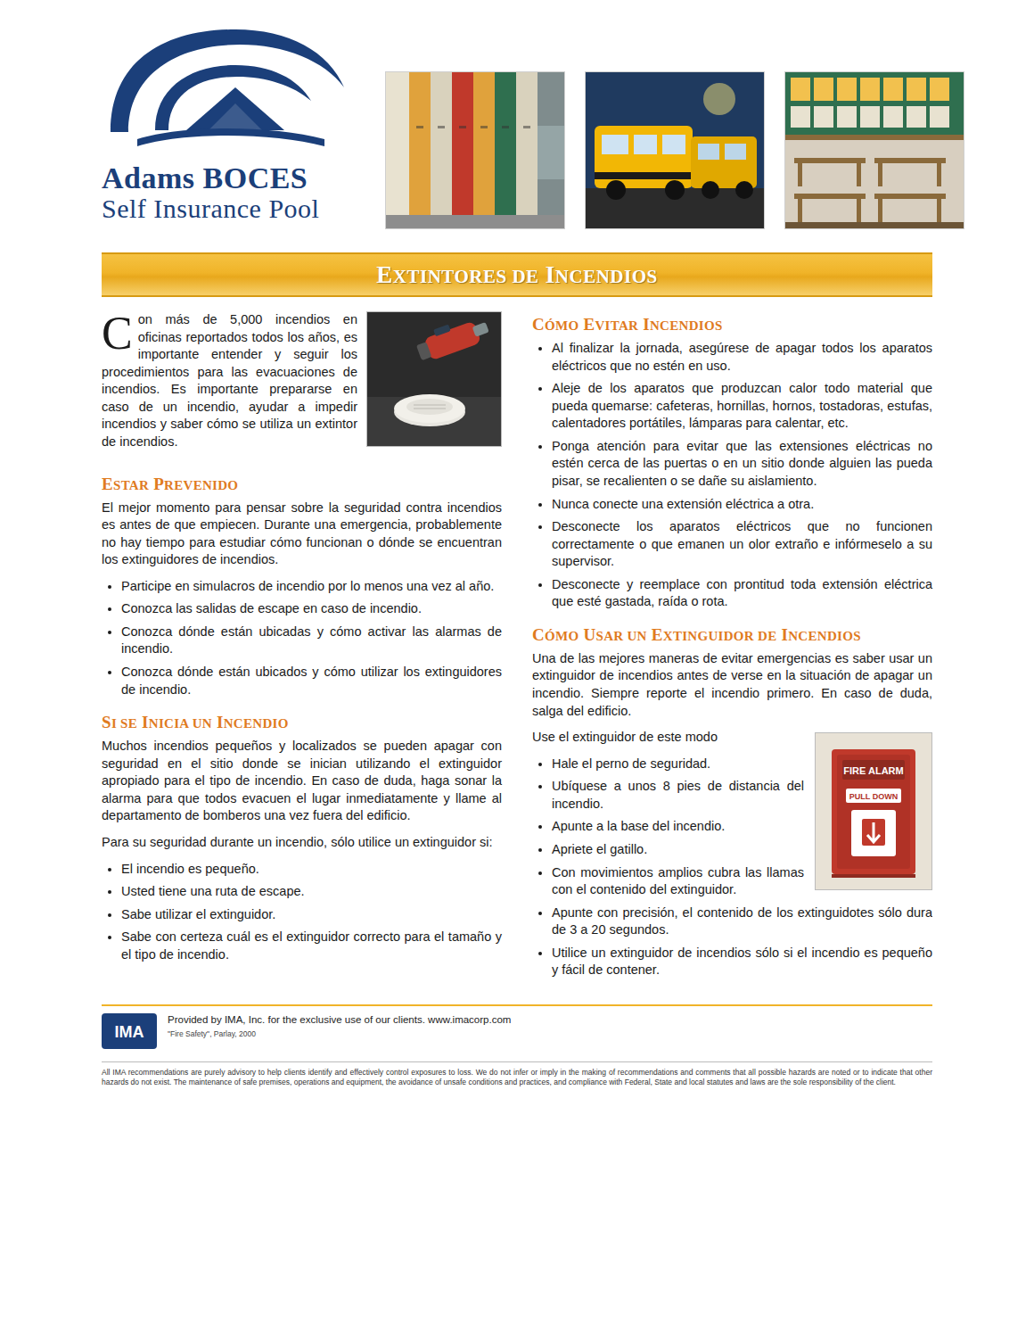Adams BOCES
Self Insurance Pool
EXTINTORES DE INCENDIOS
Con más de 5,000 incendios en oficinas reportados todos los años, es importante entender y seguir los procedimientos para las evacuaciones de incendios. Es importante prepararse en caso de un incendio, ayudar a impedir incendios y saber cómo se utiliza un extintor de incendios.
ESTAR PREVENIDO
El mejor momento para pensar sobre la seguridad contra incendios es antes de que empiecen. Durante una emergencia, probablemente no hay tiempo para estudiar cómo funcionan o dónde se encuentran los extinguidores de incendios.
Participe en simulacros de incendio por lo menos una vez al año.
Conozca las salidas de escape en caso de incendio.
Conozca dónde están ubicadas y cómo activar las alarmas de incendio.
Conozca dónde están ubicados y cómo utilizar los extinguidores de incendio.
SI SE INICIA UN INCENDIO
Muchos incendios pequeños y localizados se pueden apagar con seguridad en el sitio donde se inician utilizando el extinguidor apropiado para el tipo de incendio. En caso de duda, haga sonar la alarma para que todos evacuen el lugar inmediatamente y llame al departamento de bomberos una vez fuera del edificio.
Para su seguridad durante un incendio, sólo utilice un extinguidor si:
El incendio es pequeño.
Usted tiene una ruta de escape.
Sabe utilizar el extinguidor.
Sabe con certeza cuál es el extinguidor correcto para el tamaño y el tipo de incendio.
CÓMO EVITAR INCENDIOS
Al finalizar la jornada, asegúrese de apagar todos los aparatos eléctricos que no estén en uso.
Aleje de los aparatos que produzcan calor todo material que pueda quemarse: cafeteras, hornillas, hornos, tostadoras, estufas, calentadores portátiles, lámparas para calentar, etc.
Ponga atención para evitar que las extensiones eléctricas no estén cerca de las puertas o en un sitio donde alguien las pueda pisar, se recalienten o se dañe su aislamiento.
Nunca conecte una extensión eléctrica a otra.
Desconecte los aparatos eléctricos que no funcionen correctamente o que emanen un olor extraño e infórmeselo a su supervisor.
Desconecte y reemplace con prontitud toda extensión eléctrica que esté gastada, raída o rota.
CÓMO USAR UN EXTINGUIDOR DE INCENDIOS
Una de las mejores maneras de evitar emergencias es saber usar un extinguidor de incendios antes de verse en la situación de apagar un incendio. Siempre reporte el incendio primero. En caso de duda, salga del edificio.
FIRE ALARM PULL DOWN
Use el extinguidor de este modo
Hale el perno de seguridad.
Ubíquese a unos 8 pies de distancia del incendio.
Apunte a la base del incendio.
Apriete el gatillo.
Con movimientos amplios cubra las llamas con el contenido del extinguidor.
Apunte con precisión, el contenido de los extinguidotes sólo dura de 3 a 20 segundos.
Utilice un extinguidor de incendios sólo si el incendio es pequeño y fácil de contener.
IMA
Provided by IMA, Inc. for the exclusive use of our clients. www.imacorp.com
"Fire Safety", Parlay, 2000
All IMA recommendations are purely advisory to help clients identify and effectively control exposures to loss. We do not infer or imply in the making of recommendations and comments that all possible hazards are noted or to indicate that other hazards do not exist. The maintenance of safe premises, operations and equipment, the avoidance of unsafe conditions and practices, and compliance with Federal, State and local statutes and laws are the sole responsibility of the client.